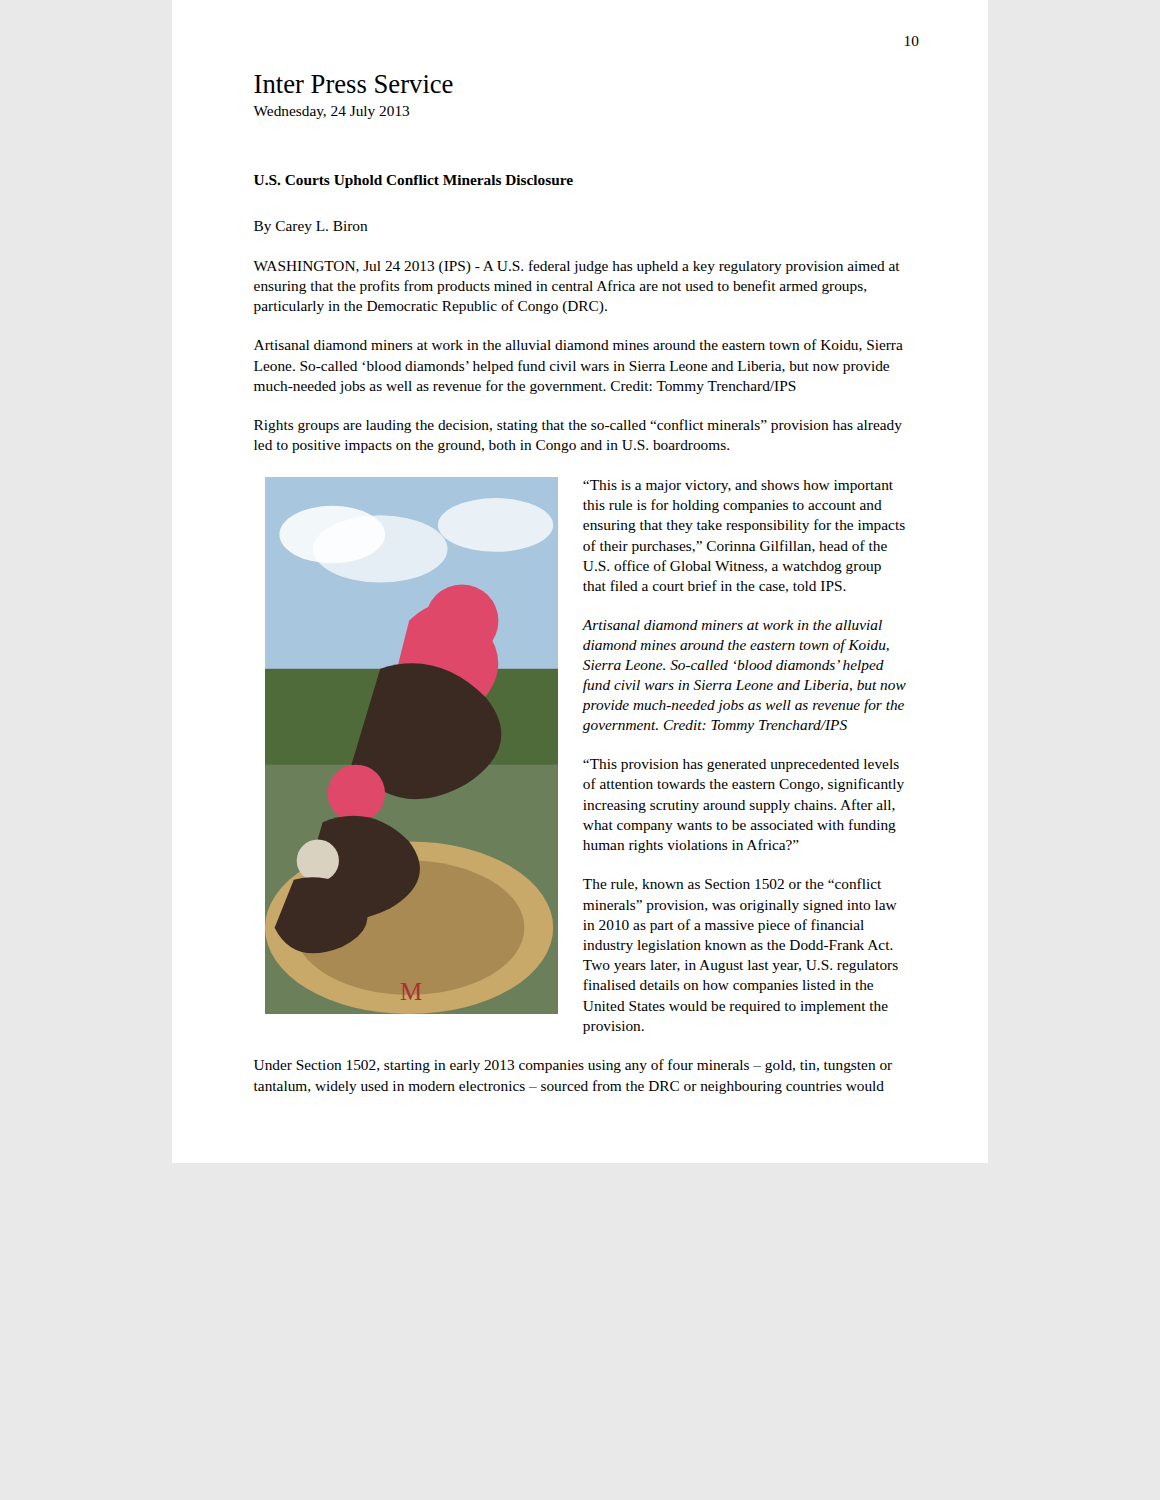10
Inter Press Service
Wednesday, 24 July 2013
U.S. Courts Uphold Conflict Minerals Disclosure
By Carey L. Biron
WASHINGTON, Jul 24 2013 (IPS) - A U.S. federal judge has upheld a key regulatory provision aimed at ensuring that the profits from products mined in central Africa are not used to benefit armed groups, particularly in the Democratic Republic of Congo (DRC).
Artisanal diamond miners at work in the alluvial diamond mines around the eastern town of Koidu, Sierra Leone. So-called ‘blood diamonds’ helped fund civil wars in Sierra Leone and Liberia, but now provide much-needed jobs as well as revenue for the government. Credit: Tommy Trenchard/IPS
Rights groups are lauding the decision, stating that the so-called “conflict minerals” provision has already led to positive impacts on the ground, both in Congo and in U.S. boardrooms.
“This is a major victory, and shows how important this rule is for holding companies to account and ensuring that they take responsibility for the impacts of their purchases,” Corinna Gilfillan, head of the U.S. office of Global Witness, a watchdog group that filed a court brief in the case, told IPS.
Artisanal diamond miners at work in the alluvial diamond mines around the eastern town of Koidu, Sierra Leone. So-called ‘blood diamonds’ helped fund civil wars in Sierra Leone and Liberia, but now provide much-needed jobs as well as revenue for the government. Credit: Tommy Trenchard/IPS
“This provision has generated unprecedented levels of attention towards the eastern Congo, significantly increasing scrutiny around supply chains. After all, what company wants to be associated with funding human rights violations in Africa?”
The rule, known as Section 1502 or the “conflict minerals” provision, was originally signed into law in 2010 as part of a massive piece of financial industry legislation known as the Dodd-Frank Act. Two years later, in August last year, U.S. regulators finalised details on how companies listed in the United States would be required to implement the provision.
Under Section 1502, starting in early 2013 companies using any of four minerals – gold, tin, tungsten or tantalum, widely used in modern electronics – sourced from the DRC or neighbouring countries would